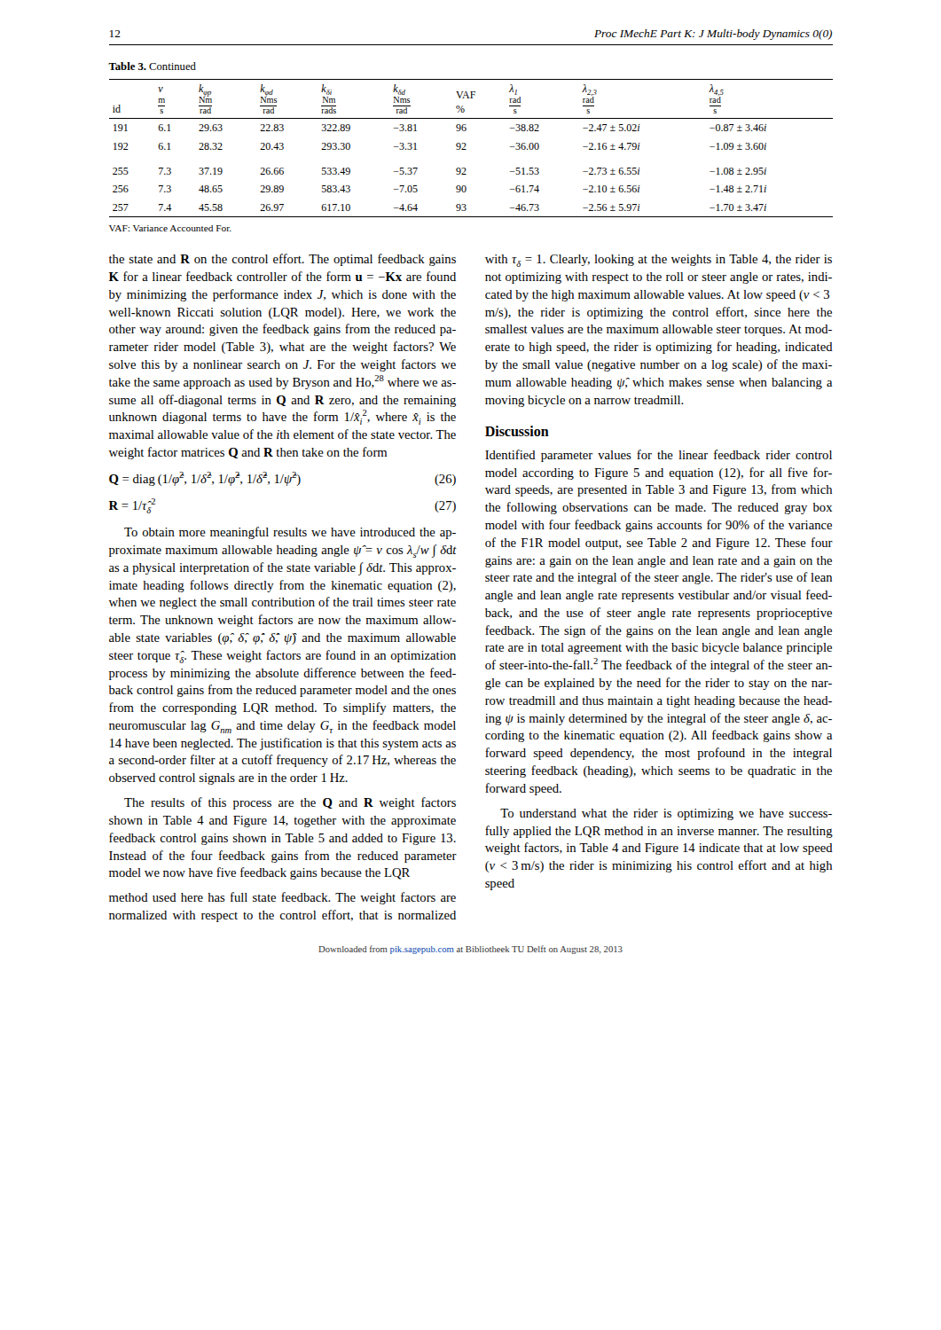12 Proc IMechE Part K: J Multi-body Dynamics 0(0)
Table 3. Continued
| id | v m s | k φp Nm rad | k φd Nms rad | k δi Nm rads | k δd Nms rad | VAF % | λ 1 rad s | λ 2,3 rad s | λ 4,5 rad s |
| --- | --- | --- | --- | --- | --- | --- | --- | --- | --- |
| 191 | 6.1 | 29.63 | 22.83 | 322.89 | −3.81 | 96 | −38.82 | −2.47 ± 5.02 i | −0.87 ± 3.46 i |
| 192 | 6.1 | 28.32 | 20.43 | 293.30 | −3.31 | 92 | −36.00 | −2.16 ± 4.79 i | −1.09 ± 3.60 i |
| 255 | 7.3 | 37.19 | 26.66 | 533.49 | −5.37 | 92 | −51.53 | −2.73 ± 6.55 i | −1.08 ± 2.95 i |
| 256 | 7.3 | 48.65 | 29.89 | 583.43 | −7.05 | 90 | −61.74 | −2.10 ± 6.56 i | −1.48 ± 2.71 i |
| 257 | 7.4 | 45.58 | 26.97 | 617.10 | −4.64 | 93 | −46.73 | −2.56 ± 5.97 i | −1.70 ± 3.47 i |
VAF: Variance Accounted For.
the state and R on the control effort. The optimal feedback gains K for a linear feedback controller of the form u = −Kx are found by minimizing the performance index J, which is done with the well-known Riccati solution (LQR model). Here, we work the other way around: given the feedback gains from the reduced parameter rider model (Table 3), what are the weight factors? We solve this by a nonlinear search on J. For the weight factors we take the same approach as used by Bryson and Ho,28 where we assume all off-diagonal terms in Q and R zero, and the remaining unknown diagonal terms to have the form 1/x̂i2, where x̂i is the maximal allowable value of the ith element of the state vector. The weight factor matrices Q and R then take on the form
Q = diag (1/φ̂2, 1/δ̂2, 1/φ̇̂2, 1/δ̇̂2, 1/ψ̂2) (26)
R = 1/τ̂δ2 (27)
To obtain more meaningful results we have introduced the approximate maximum allowable heading angle ψ̂ = v cos λs/w ∫ δdt as a physical interpretation of the state variable ∫ δdt. This approximate heading follows directly from the kinematic equation (2), when we neglect the small contribution of the trail times steer rate term. The unknown weight factors are now the maximum allowable state variables (φ̂, δ̂, φ̇̂, δ̇̂, ψ̂) and the maximum allowable steer torque τ̂δ. These weight factors are found in an optimization process by minimizing the absolute difference between the feedback control gains from the reduced parameter model and the ones from the corresponding LQR method. To simplify matters, the neuromuscular lag Gnm and time delay Gτ in the feedback model 14 have been neglected. The justification is that this system acts as a second-order filter at a cutoff frequency of 2.17 Hz, whereas the observed control signals are in the order 1 Hz.
The results of this process are the Q and R weight factors shown in Table 4 and Figure 14, together with the approximate feedback control gains shown in Table 5 and added to Figure 13. Instead of the four feedback gains from the reduced parameter model we now have five feedback gains because the LQR
method used here has full state feedback. The weight factors are normalized with respect to the control effort, that is normalized with τδ = 1. Clearly, looking at the weights in Table 4, the rider is not optimizing with respect to the roll or steer angle or rates, indicated by the high maximum allowable values. At low speed (v < 3 m/s), the rider is optimizing the control effort, since here the smallest values are the maximum allowable steer torques. At moderate to high speed, the rider is optimizing for heading, indicated by the small value (negative number on a log scale) of the maximum allowable heading ψ̂, which makes sense when balancing a moving bicycle on a narrow treadmill.
Discussion
Identified parameter values for the linear feedback rider control model according to Figure 5 and equation (12), for all five forward speeds, are presented in Table 3 and Figure 13, from which the following observations can be made. The reduced gray box model with four feedback gains accounts for 90% of the variance of the F1R model output, see Table 2 and Figure 12. These four gains are: a gain on the lean angle and lean rate and a gain on the steer rate and the integral of the steer angle. The rider's use of lean angle and lean angle rate represents vestibular and/or visual feedback, and the use of steer angle rate represents proprioceptive feedback. The sign of the gains on the lean angle and lean angle rate are in total agreement with the basic bicycle balance principle of steer-into-the-fall.2 The feedback of the integral of the steer angle can be explained by the need for the rider to stay on the narrow treadmill and thus maintain a tight heading because the heading ψ is mainly determined by the integral of the steer angle δ, according to the kinematic equation (2). All feedback gains show a forward speed dependency, the most profound in the integral steering feedback (heading), which seems to be quadratic in the forward speed.
To understand what the rider is optimizing we have successfully applied the LQR method in an inverse manner. The resulting weight factors, in Table 4 and Figure 14 indicate that at low speed (v < 3 m/s) the rider is minimizing his control effort and at high speed
Downloaded from pik.sagepub.com at Bibliotheek TU Delft on August 28, 2013